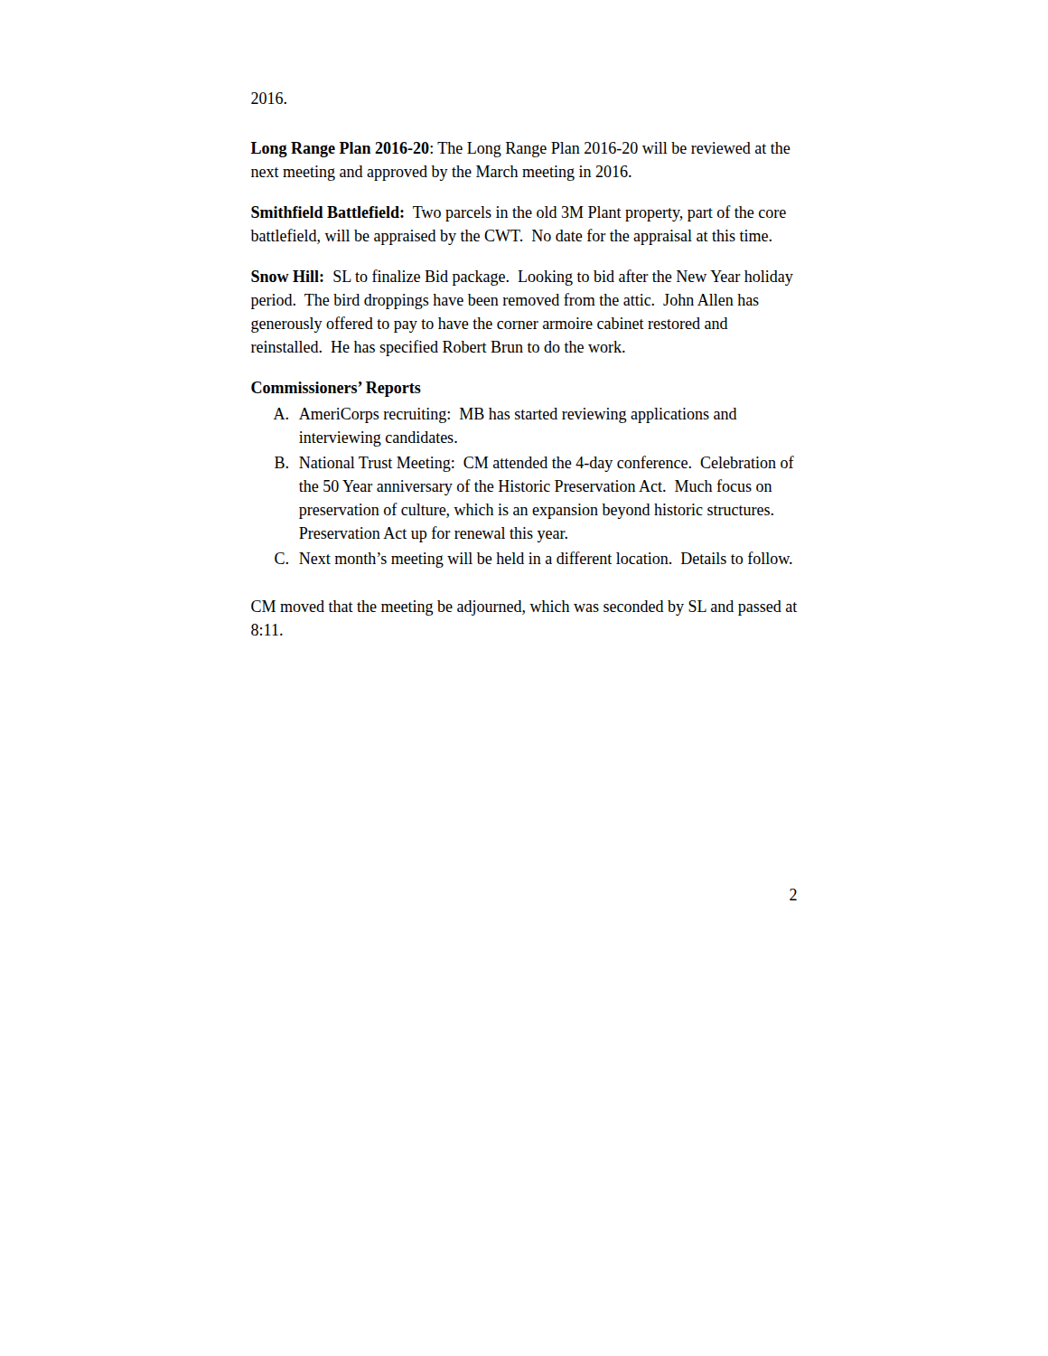2016.
Long Range Plan 2016-20: The Long Range Plan 2016-20 will be reviewed at the next meeting and approved by the March meeting in 2016.
Smithfield Battlefield: Two parcels in the old 3M Plant property, part of the core battlefield, will be appraised by the CWT. No date for the appraisal at this time.
Snow Hill: SL to finalize Bid package. Looking to bid after the New Year holiday period. The bird droppings have been removed from the attic. John Allen has generously offered to pay to have the corner armoire cabinet restored and reinstalled. He has specified Robert Brun to do the work.
Commissioners’ Reports
AmeriCorps recruiting: MB has started reviewing applications and interviewing candidates.
National Trust Meeting: CM attended the 4-day conference. Celebration of the 50 Year anniversary of the Historic Preservation Act. Much focus on preservation of culture, which is an expansion beyond historic structures. Preservation Act up for renewal this year.
Next month’s meeting will be held in a different location. Details to follow.
CM moved that the meeting be adjourned, which was seconded by SL and passed at 8:11.
2